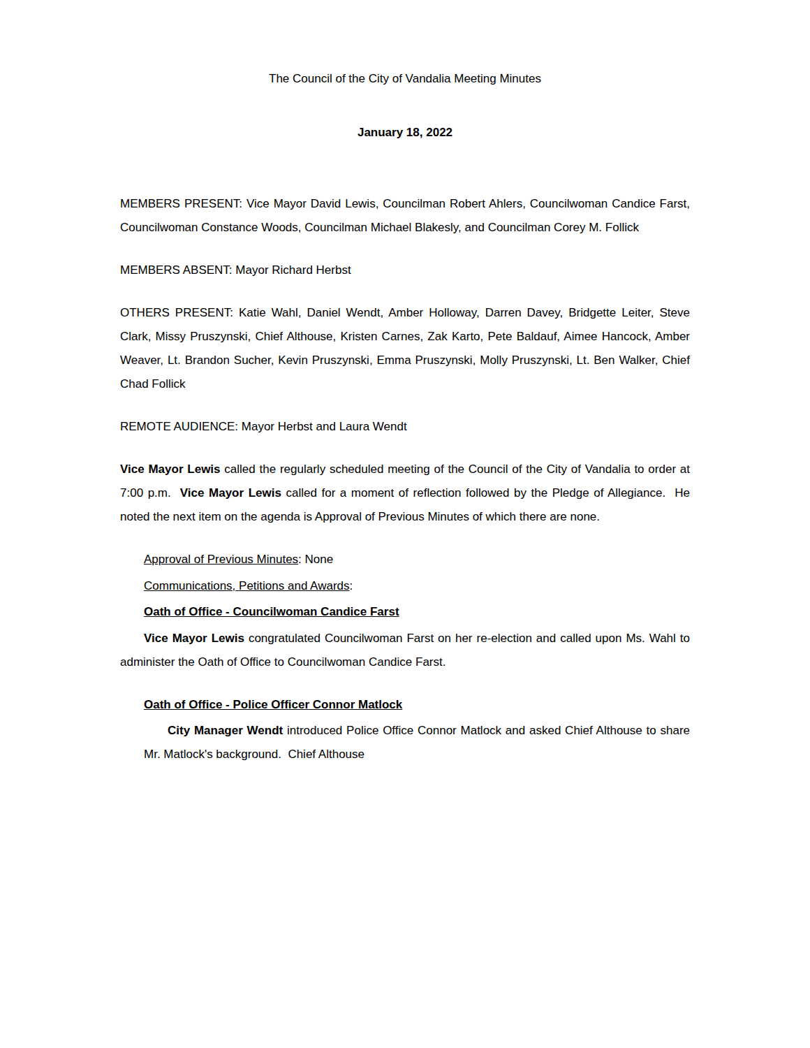The Council of the City of Vandalia Meeting Minutes
January 18, 2022
MEMBERS PRESENT: Vice Mayor David Lewis, Councilman Robert Ahlers, Councilwoman Candice Farst, Councilwoman Constance Woods, Councilman Michael Blakesly, and Councilman Corey M. Follick
MEMBERS ABSENT: Mayor Richard Herbst
OTHERS PRESENT: Katie Wahl, Daniel Wendt, Amber Holloway, Darren Davey, Bridgette Leiter, Steve Clark, Missy Pruszynski, Chief Althouse, Kristen Carnes, Zak Karto, Pete Baldauf, Aimee Hancock, Amber Weaver, Lt. Brandon Sucher, Kevin Pruszynski, Emma Pruszynski, Molly Pruszynski, Lt. Ben Walker, Chief Chad Follick
REMOTE AUDIENCE: Mayor Herbst and Laura Wendt
Vice Mayor Lewis called the regularly scheduled meeting of the Council of the City of Vandalia to order at 7:00 p.m. Vice Mayor Lewis called for a moment of reflection followed by the Pledge of Allegiance. He noted the next item on the agenda is Approval of Previous Minutes of which there are none.
Approval of Previous Minutes: None
Communications, Petitions and Awards:
Oath of Office - Councilwoman Candice Farst
Vice Mayor Lewis congratulated Councilwoman Farst on her re-election and called upon Ms. Wahl to administer the Oath of Office to Councilwoman Candice Farst.
Oath of Office - Police Officer Connor Matlock
City Manager Wendt introduced Police Office Connor Matlock and asked Chief Althouse to share Mr. Matlock's background. Chief Althouse